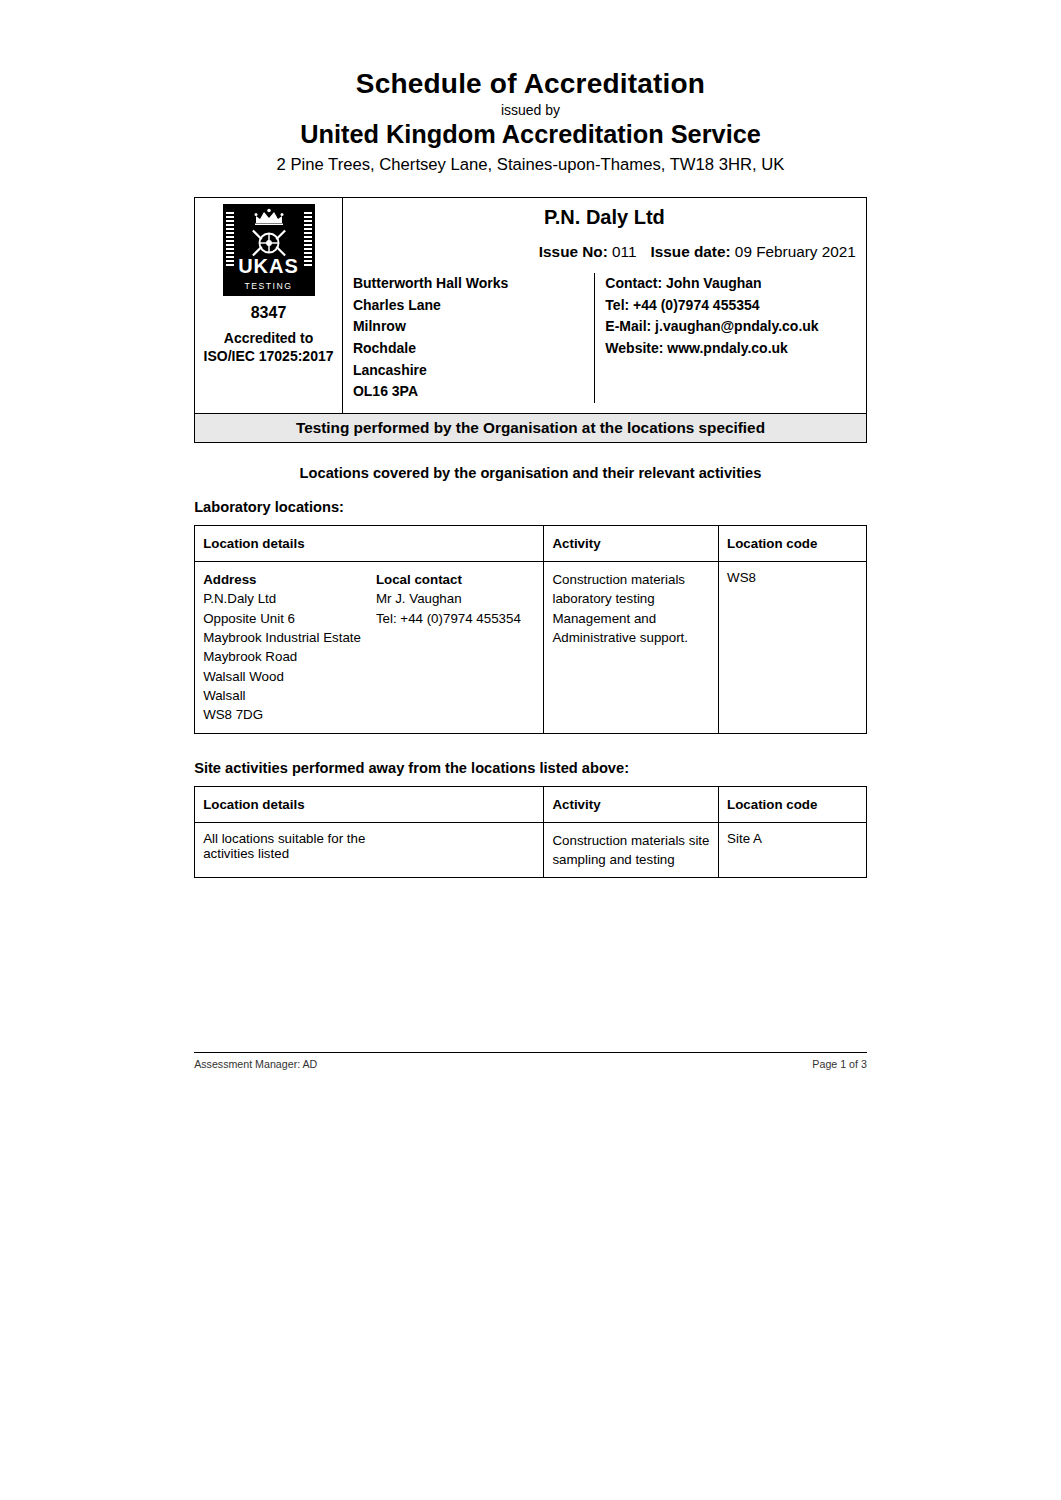Schedule of Accreditation
issued by
United Kingdom Accreditation Service
2 Pine Trees, Chertsey Lane, Staines-upon-Thames, TW18 3HR, UK
| UKAS TESTING 8347 Accredited to ISO/IEC 17025:2017 | P.N. Daly Ltd Issue No: 011 Issue date: 09 February 2021 Butterworth Hall Works Charles Lane Milnrow Rochdale Lancashire OL16 3PA Contact: John Vaughan Tel: +44 (0)7974 455354 E-Mail: j.vaughan@pndaly.co.uk Website: www.pndaly.co.uk |
Testing performed by the Organisation at the locations specified
Locations covered by the organisation and their relevant activities
Laboratory locations:
| Location details | Activity | Location code |
| --- | --- | --- |
| Address P.N.Daly Ltd Opposite Unit 6 Maybrook Industrial Estate Maybrook Road Walsall Wood Walsall WS8 7DG Local contact Mr J. Vaughan Tel: +44 (0)7974 455354 | Construction materials laboratory testing Management and Administrative support. | WS8 |
Site activities performed away from the locations listed above:
| Location details | Activity | Location code |
| --- | --- | --- |
| All locations suitable for the activities listed | Construction materials site sampling and testing | Site A |
Assessment Manager: AD Page 1 of 3